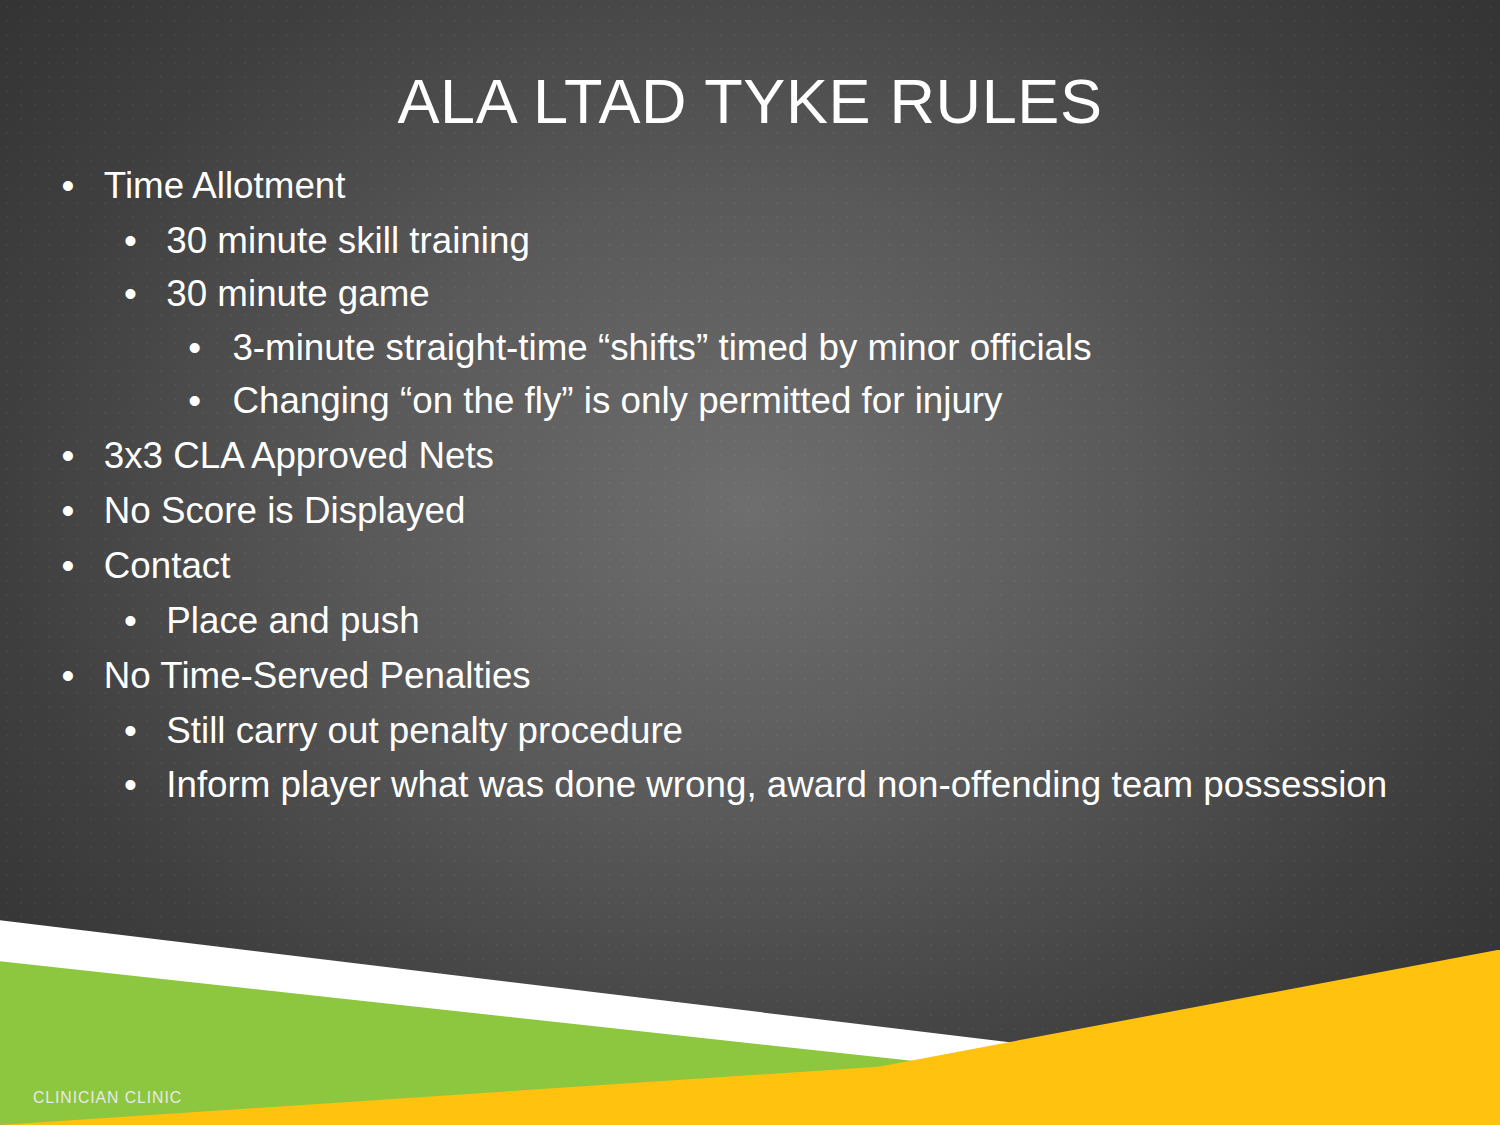ALA LTAD Tyke Rules
Time Allotment
30 minute skill training
30 minute game
3-minute straight-time “shifts” timed by minor officials
Changing “on the fly” is only permitted for injury
3x3 CLA Approved Nets
No Score is Displayed
Contact
Place and push
No Time-Served Penalties
Still carry out penalty procedure
Inform player what was done wrong, award non-offending team possession
Clinician Clinic